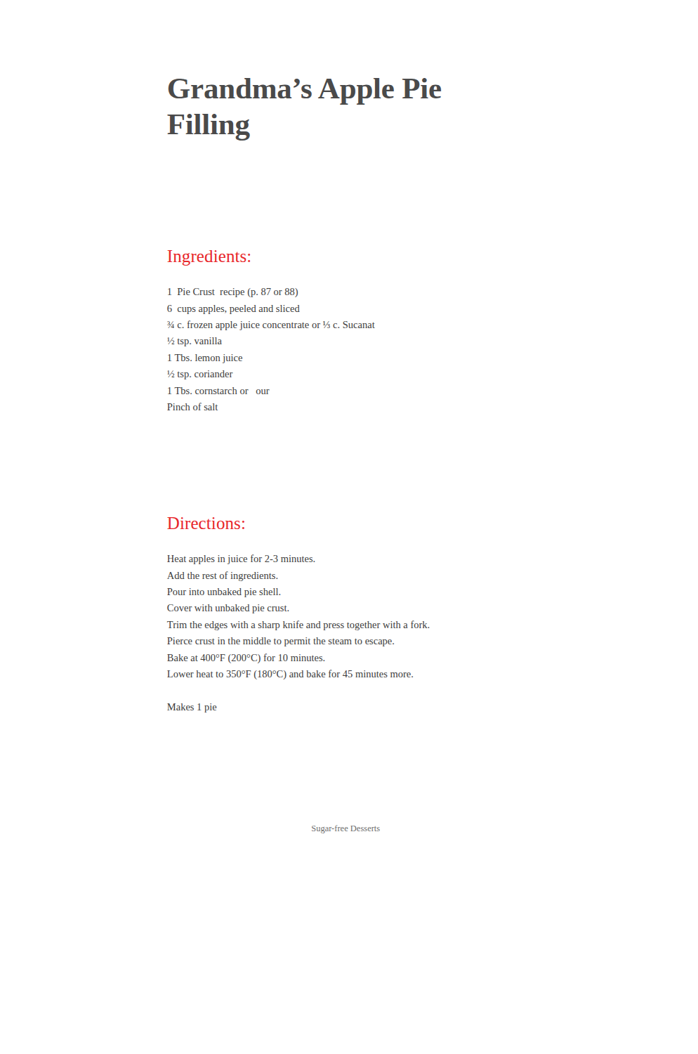Grandma’s Apple Pie Filling
Ingredients:
1 Pie Crust recipe (p. 87 or 88)
6 cups apples, peeled and sliced
¾ c. frozen apple juice concentrate or ⅓ c. Sucanat
½ tsp. vanilla
1 Tbs. lemon juice
½ tsp. coriander
1 Tbs. cornstarch or our
Pinch of salt
Directions:
Heat apples in juice for 2-3 minutes.
Add the rest of ingredients.
Pour into unbaked pie shell.
Cover with unbaked pie crust.
Trim the edges with a sharp knife and press together with a fork.
Pierce crust in the middle to permit the steam to escape.
Bake at 400°F (200°C) for 10 minutes.
Lower heat to 350°F (180°C) and bake for 45 minutes more.
Makes 1 pie
Sugar-free Desserts